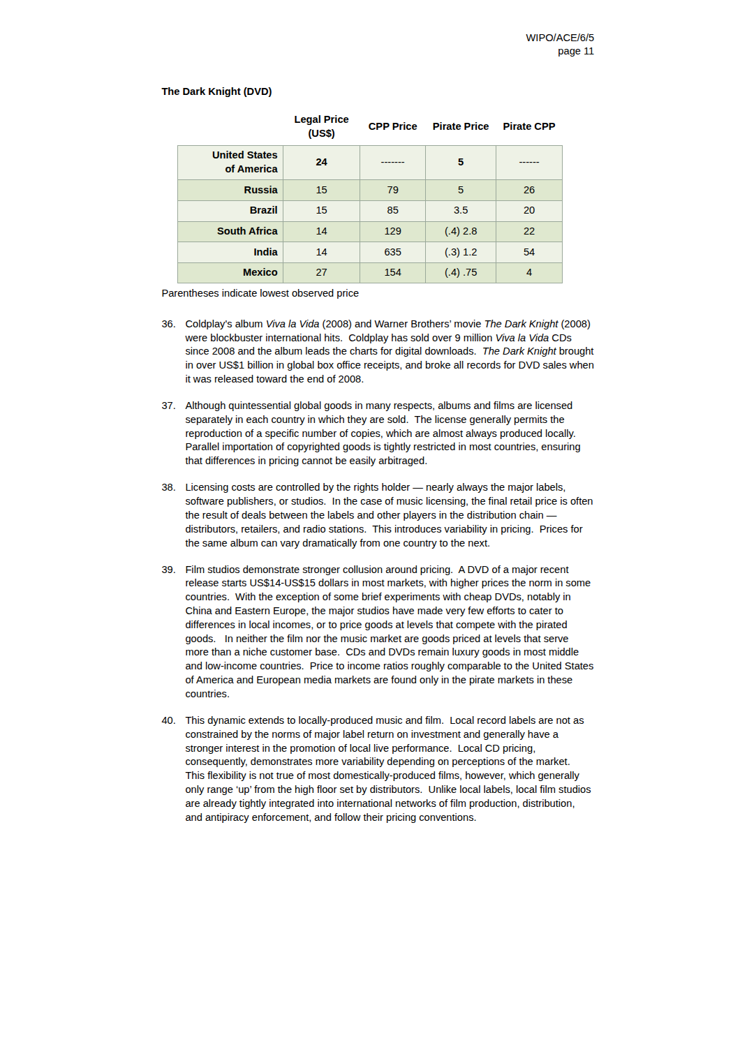WIPO/ACE/6/5
page 11
The Dark Knight (DVD)
| | Legal Price (US$) | CPP Price | Pirate Price | Pirate CPP |
| --- | --- | --- | --- | --- |
| United States of America | 24 | ------- | 5 | ------ |
| Russia | 15 | 79 | 5 | 26 |
| Brazil | 15 | 85 | 3.5 | 20 |
| South Africa | 14 | 129 | (.4) 2.8 | 22 |
| India | 14 | 635 | (.3) 1.2 | 54 |
| Mexico | 27 | 154 | (.4) .75 | 4 |
Parentheses indicate lowest observed price
36. Coldplay's album Viva la Vida (2008) and Warner Brothers’ movie The Dark Knight (2008) were blockbuster international hits. Coldplay has sold over 9 million Viva la Vida CDs since 2008 and the album leads the charts for digital downloads. The Dark Knight brought in over US$1 billion in global box office receipts, and broke all records for DVD sales when it was released toward the end of 2008.
37. Although quintessential global goods in many respects, albums and films are licensed separately in each country in which they are sold. The license generally permits the reproduction of a specific number of copies, which are almost always produced locally. Parallel importation of copyrighted goods is tightly restricted in most countries, ensuring that differences in pricing cannot be easily arbitraged.
38. Licensing costs are controlled by the rights holder — nearly always the major labels, software publishers, or studios. In the case of music licensing, the final retail price is often the result of deals between the labels and other players in the distribution chain — distributors, retailers, and radio stations. This introduces variability in pricing. Prices for the same album can vary dramatically from one country to the next.
39. Film studios demonstrate stronger collusion around pricing. A DVD of a major recent release starts US$14-US$15 dollars in most markets, with higher prices the norm in some countries. With the exception of some brief experiments with cheap DVDs, notably in China and Eastern Europe, the major studios have made very few efforts to cater to differences in local incomes, or to price goods at levels that compete with the pirated goods. In neither the film nor the music market are goods priced at levels that serve more than a niche customer base. CDs and DVDs remain luxury goods in most middle and low-income countries. Price to income ratios roughly comparable to the United States of America and European media markets are found only in the pirate markets in these countries.
40. This dynamic extends to locally-produced music and film. Local record labels are not as constrained by the norms of major label return on investment and generally have a stronger interest in the promotion of local live performance. Local CD pricing, consequently, demonstrates more variability depending on perceptions of the market. This flexibility is not true of most domestically-produced films, however, which generally only range ‘up’ from the high floor set by distributors. Unlike local labels, local film studios are already tightly integrated into international networks of film production, distribution, and antipiracy enforcement, and follow their pricing conventions.